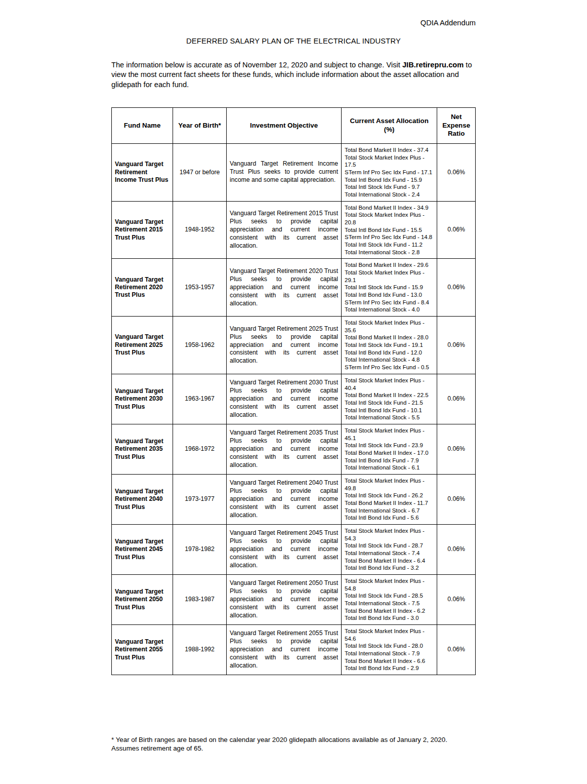QDIA Addendum
DEFERRED SALARY PLAN OF THE ELECTRICAL INDUSTRY
The information below is accurate as of November 12, 2020 and subject to change. Visit JIB.retirepru.com to view the most current fact sheets for these funds, which include information about the asset allocation and glidepath for each fund.
| Fund Name | Year of Birth* | Investment Objective | Current Asset Allocation (%) | Net Expense Ratio |
| --- | --- | --- | --- | --- |
| Vanguard Target Retirement Income Trust Plus | 1947 or before | Vanguard Target Retirement Income Trust Plus seeks to provide current income and some capital appreciation. | Total Bond Market II Index - 37.4 Total Stock Market Index Plus - 17.5 STerm Inf Pro Sec Idx Fund - 17.1 Total Intl Bond Idx Fund - 15.9 Total Intl Stock Idx Fund - 9.7 Total International Stock - 2.4 | 0.06% |
| Vanguard Target Retirement 2015 Trust Plus | 1948-1952 | Vanguard Target Retirement 2015 Trust Plus seeks to provide capital appreciation and current income consistent with its current asset allocation. | Total Bond Market II Index - 34.9 Total Stock Market Index Plus - 20.8 Total Intl Bond Idx Fund - 15.5 STerm Inf Pro Sec Idx Fund - 14.8 Total Intl Stock Idx Fund - 11.2 Total International Stock - 2.8 | 0.06% |
| Vanguard Target Retirement 2020 Trust Plus | 1953-1957 | Vanguard Target Retirement 2020 Trust Plus seeks to provide capital appreciation and current income consistent with its current asset allocation. | Total Bond Market II Index - 29.6 Total Stock Market Index Plus - 29.1 Total Intl Stock Idx Fund - 15.9 Total Intl Bond Idx Fund - 13.0 STerm Inf Pro Sec Idx Fund - 8.4 Total International Stock - 4.0 | 0.06% |
| Vanguard Target Retirement 2025 Trust Plus | 1958-1962 | Vanguard Target Retirement 2025 Trust Plus seeks to provide capital appreciation and current income consistent with its current asset allocation. | Total Stock Market Index Plus - 35.6 Total Bond Market II Index - 28.0 Total Intl Stock Idx Fund - 19.1 Total Intl Bond Idx Fund - 12.0 Total International Stock - 4.8 STerm Inf Pro Sec Idx Fund - 0.5 | 0.06% |
| Vanguard Target Retirement 2030 Trust Plus | 1963-1967 | Vanguard Target Retirement 2030 Trust Plus seeks to provide capital appreciation and current income consistent with its current asset allocation. | Total Stock Market Index Plus - 40.4 Total Bond Market II Index - 22.5 Total Intl Stock Idx Fund - 21.5 Total Intl Bond Idx Fund - 10.1 Total International Stock - 5.5 | 0.06% |
| Vanguard Target Retirement 2035 Trust Plus | 1968-1972 | Vanguard Target Retirement 2035 Trust Plus seeks to provide capital appreciation and current income consistent with its current asset allocation. | Total Stock Market Index Plus - 45.1 Total Intl Stock Idx Fund - 23.9 Total Bond Market II Index - 17.0 Total Intl Bond Idx Fund - 7.9 Total International Stock - 6.1 | 0.06% |
| Vanguard Target Retirement 2040 Trust Plus | 1973-1977 | Vanguard Target Retirement 2040 Trust Plus seeks to provide capital appreciation and current income consistent with its current asset allocation. | Total Stock Market Index Plus - 49.8 Total Intl Stock Idx Fund - 26.2 Total Bond Market II Index - 11.7 Total International Stock - 6.7 Total Intl Bond Idx Fund - 5.6 | 0.06% |
| Vanguard Target Retirement 2045 Trust Plus | 1978-1982 | Vanguard Target Retirement 2045 Trust Plus seeks to provide capital appreciation and current income consistent with its current asset allocation. | Total Stock Market Index Plus - 54.3 Total Intl Stock Idx Fund - 28.7 Total International Stock - 7.4 Total Bond Market II Index - 6.4 Total Intl Bond Idx Fund - 3.2 | 0.06% |
| Vanguard Target Retirement 2050 Trust Plus | 1983-1987 | Vanguard Target Retirement 2050 Trust Plus seeks to provide capital appreciation and current income consistent with its current asset allocation. | Total Stock Market Index Plus - 54.8 Total Intl Stock Idx Fund - 28.5 Total International Stock - 7.5 Total Bond Market II Index - 6.2 Total Intl Bond Idx Fund - 3.0 | 0.06% |
| Vanguard Target Retirement 2055 Trust Plus | 1988-1992 | Vanguard Target Retirement 2055 Trust Plus seeks to provide capital appreciation and current income consistent with its current asset allocation. | Total Stock Market Index Plus - 54.6 Total Intl Stock Idx Fund - 28.0 Total International Stock - 7.9 Total Bond Market II Index - 6.6 Total Intl Bond Idx Fund - 2.9 | 0.06% |
* Year of Birth ranges are based on the calendar year 2020 glidepath allocations available as of January 2, 2020. Assumes retirement age of 65.